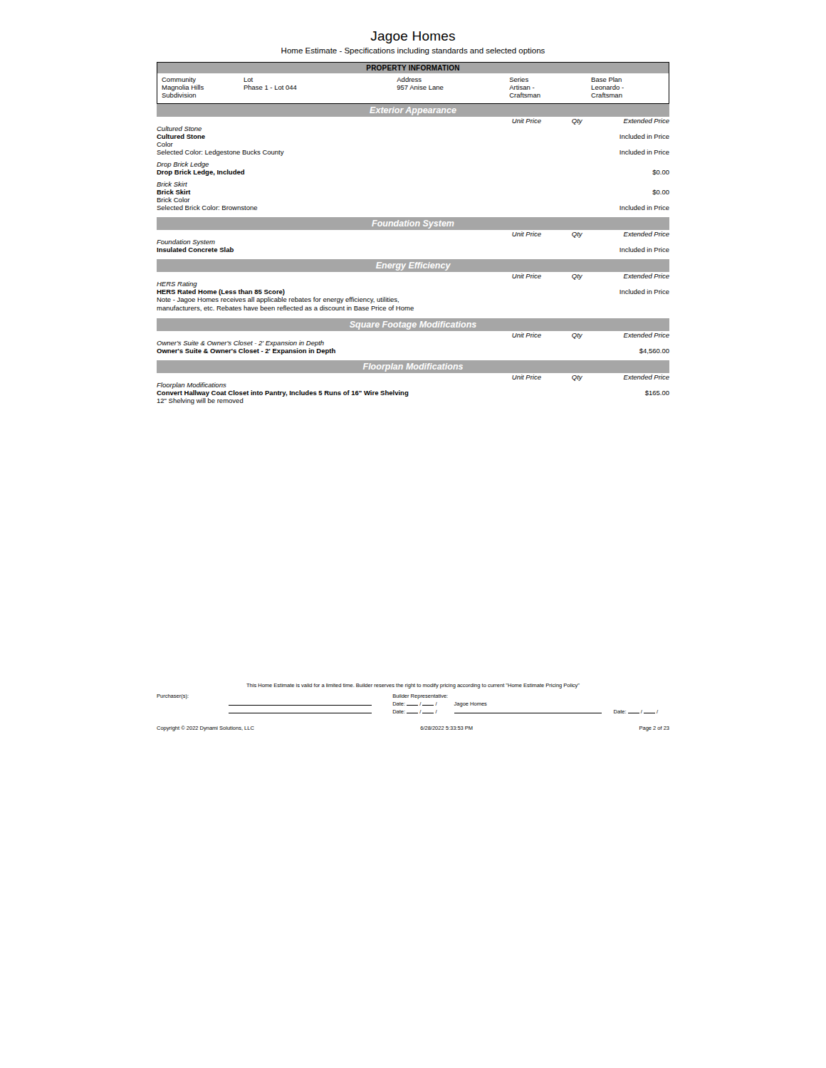Jagoe Homes
Home Estimate - Specifications including standards and selected options
PROPERTY INFORMATION
| Community Magnolia Hills Subdivision | Lot Phase 1 - Lot 044 | Address 957 Anise Lane | Series Artisan - Craftsman | Base Plan Leonardo - Craftsman |
Exterior Appearance
| | Unit Price | Qty | Extended Price |
| Cultured Stone | | | |
| Cultured Stone | | | Included in Price |
| Color | | | |
| Selected Color: Ledgestone Bucks County | | | Included in Price |
| Drop Brick Ledge | | | |
| Drop Brick Ledge, Included | | | $0.00 |
| Brick Skirt | | | |
| Brick Skirt | | | $0.00 |
| Brick Color | | | |
| Selected Brick Color: Brownstone | | | Included in Price |
Foundation System
| | Unit Price | Qty | Extended Price |
| Foundation System | | | |
| Insulated Concrete Slab | | | Included in Price |
Energy Efficiency
| | Unit Price | Qty | Extended Price |
| HERS Rating | | | |
| HERS Rated Home (Less than 85 Score) | | | Included in Price |
| Note - Jagoe Homes receives all applicable rebates for energy efficiency, utilities, manufacturers, etc. Rebates have been reflected as a discount in Base Price of Home | | | |
Square Footage Modifications
| | Unit Price | Qty | Extended Price |
| Owner's Suite & Owner's Closet - 2' Expansion in Depth | | | |
| Owner's Suite & Owner's Closet - 2' Expansion in Depth | | | $4,560.00 |
Floorplan Modifications
| | Unit Price | Qty | Extended Price |
| Floorplan Modifications | | | |
| Convert Hallway Coat Closet into Pantry, Includes 5 Runs of 16" Wire Shelving | | | $165.00 |
| 12" Shelving will be removed | | | |
This Home Estimate is valid for a limited time. Builder reserves the right to modify pricing according to current "Home Estimate Pricing Policy"
| Purchaser(s): | | | Builder Representative: |
| | | | Date: / / | Jagoe Homes | |
| | | | Date: / / | | Date: / / |
Copyright © 2022 Dynami Solutions, LLC 6/28/2022 5:33:53 PM Page 2 of 23